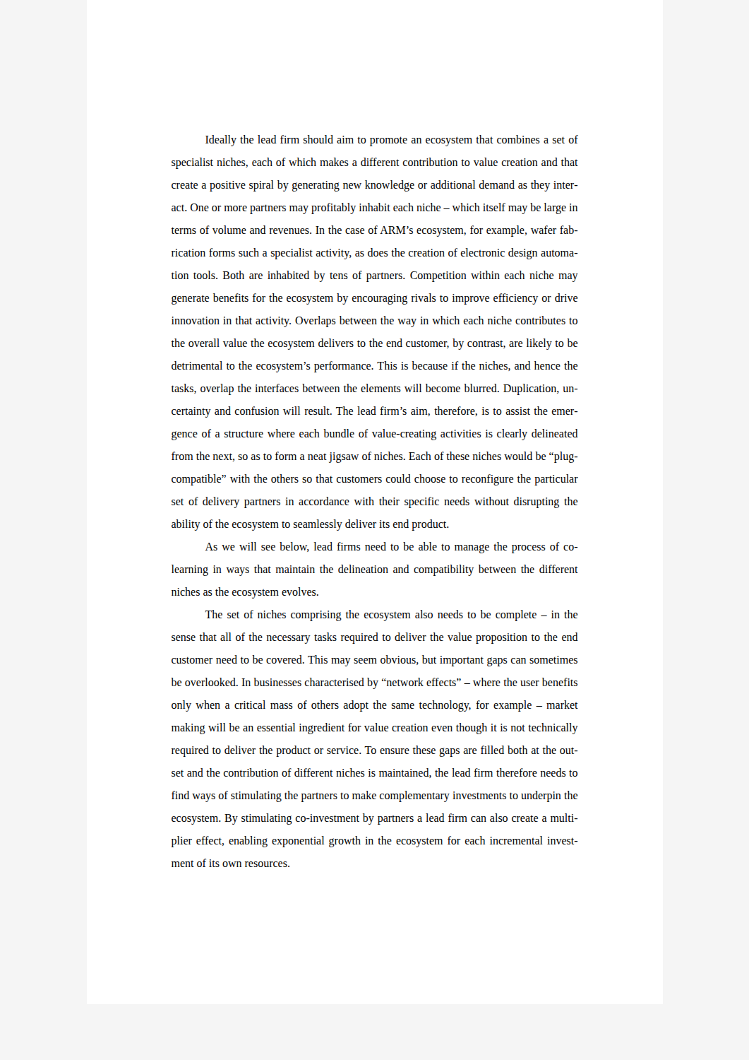Ideally the lead firm should aim to promote an ecosystem that combines a set of specialist niches, each of which makes a different contribution to value creation and that create a positive spiral by generating new knowledge or additional demand as they interact. One or more partners may profitably inhabit each niche – which itself may be large in terms of volume and revenues. In the case of ARM’s ecosystem, for example, wafer fabrication forms such a specialist activity, as does the creation of electronic design automation tools. Both are inhabited by tens of partners. Competition within each niche may generate benefits for the ecosystem by encouraging rivals to improve efficiency or drive innovation in that activity. Overlaps between the way in which each niche contributes to the overall value the ecosystem delivers to the end customer, by contrast, are likely to be detrimental to the ecosystem’s performance. This is because if the niches, and hence the tasks, overlap the interfaces between the elements will become blurred. Duplication, uncertainty and confusion will result. The lead firm’s aim, therefore, is to assist the emergence of a structure where each bundle of value-creating activities is clearly delineated from the next, so as to form a neat jigsaw of niches. Each of these niches would be “plug-compatible” with the others so that customers could choose to reconfigure the particular set of delivery partners in accordance with their specific needs without disrupting the ability of the ecosystem to seamlessly deliver its end product.
As we will see below, lead firms need to be able to manage the process of co-learning in ways that maintain the delineation and compatibility between the different niches as the ecosystem evolves.
The set of niches comprising the ecosystem also needs to be complete – in the sense that all of the necessary tasks required to deliver the value proposition to the end customer need to be covered. This may seem obvious, but important gaps can sometimes be overlooked. In businesses characterised by “network effects” – where the user benefits only when a critical mass of others adopt the same technology, for example – market making will be an essential ingredient for value creation even though it is not technically required to deliver the product or service. To ensure these gaps are filled both at the outset and the contribution of different niches is maintained, the lead firm therefore needs to find ways of stimulating the partners to make complementary investments to underpin the ecosystem. By stimulating co-investment by partners a lead firm can also create a multiplier effect, enabling exponential growth in the ecosystem for each incremental investment of its own resources.